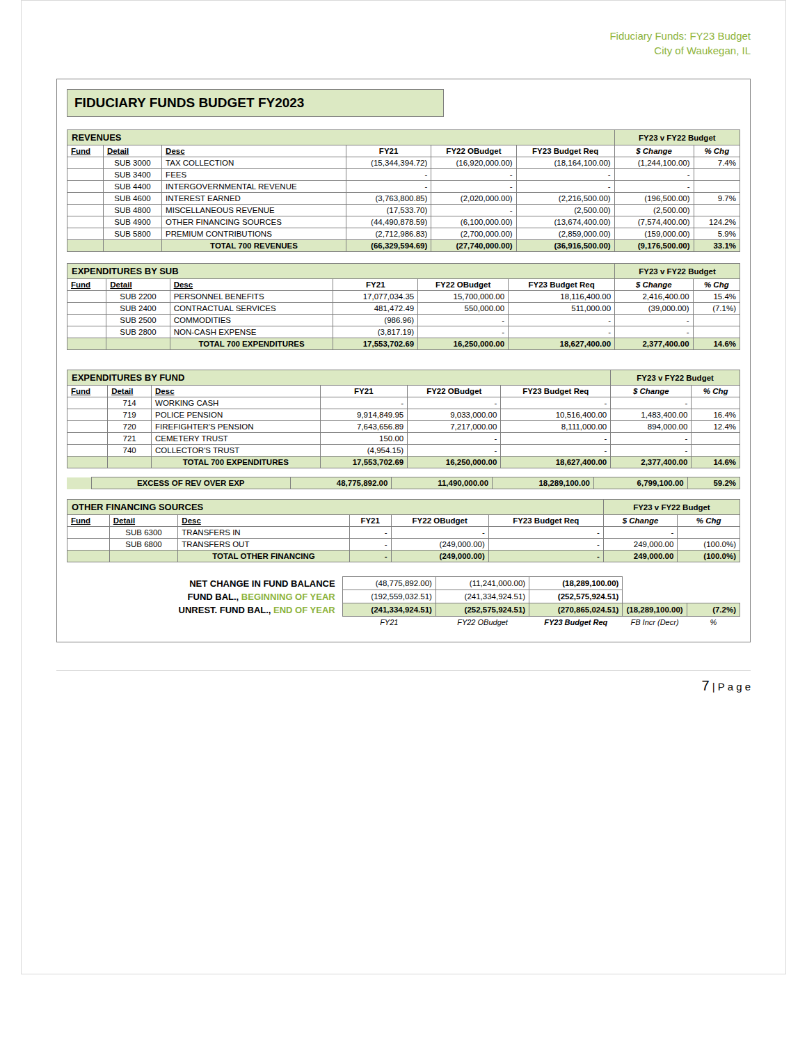Fiduciary Funds: FY23 Budget
City of Waukegan, IL
FIDUCIARY FUNDS BUDGET FY2023
| REVENUES | FY23 v FY22 Budget |
| Fund | Detail | Desc | FY21 | FY22 OBudget | FY23 Budget Req | $ Change | % Chg |
| | SUB 3000 | TAX COLLECTION | (15,344,394.72) | (16,920,000.00) | (18,164,100.00) | (1,244,100.00) | 7.4% |
| | SUB 3400 | FEES | - | - | - | - | |
| | SUB 4400 | INTERGOVERNMENTAL REVENUE | - | - | - | - | |
| | SUB 4600 | INTEREST EARNED | (3,763,800.85) | (2,020,000.00) | (2,216,500.00) | (196,500.00) | 9.7% |
| | SUB 4800 | MISCELLANEOUS REVENUE | (17,533.70) | - | (2,500.00) | (2,500.00) | |
| | SUB 4900 | OTHER FINANCING SOURCES | (44,490,878.59) | (6,100,000.00) | (13,674,400.00) | (7,574,400.00) | 124.2% |
| | SUB 5800 | PREMIUM CONTRIBUTIONS | (2,712,986.83) | (2,700,000.00) | (2,859,000.00) | (159,000.00) | 5.9% |
| | | TOTAL 700 REVENUES | (66,329,594.69) | (27,740,000.00) | (36,916,500.00) | (9,176,500.00) | 33.1% |
| EXPENDITURES BY SUB | FY23 v FY22 Budget |
| Fund | Detail | Desc | FY21 | FY22 OBudget | FY23 Budget Req | $ Change | % Chg |
| | SUB 2200 | PERSONNEL BENEFITS | 17,077,034.35 | 15,700,000.00 | 18,116,400.00 | 2,416,400.00 | 15.4% |
| | SUB 2400 | CONTRACTUAL SERVICES | 481,472.49 | 550,000.00 | 511,000.00 | (39,000.00) | (7.1%) |
| | SUB 2500 | COMMODITIES | (986.96) | - | - | - | |
| | SUB 2800 | NON-CASH EXPENSE | (3,817.19) | - | - | - | |
| | | TOTAL 700 EXPENDITURES | 17,553,702.69 | 16,250,000.00 | 18,627,400.00 | 2,377,400.00 | 14.6% |
| EXPENDITURES BY FUND | FY23 v FY22 Budget |
| Fund | Detail | Desc | FY21 | FY22 OBudget | FY23 Budget Req | $ Change | % Chg |
| | 714 | WORKING CASH | - | - | - | - | |
| | 719 | POLICE PENSION | 9,914,849.95 | 9,033,000.00 | 10,516,400.00 | 1,483,400.00 | 16.4% |
| | 720 | FIREFIGHTER'S PENSION | 7,643,656.89 | 7,217,000.00 | 8,111,000.00 | 894,000.00 | 12.4% |
| | 721 | CEMETERY TRUST | 150.00 | - | - | - | |
| | 740 | COLLECTOR'S TRUST | (4,954.15) | - | - | - | |
| | | TOTAL 700 EXPENDITURES | 17,553,702.69 | 16,250,000.00 | 18,627,400.00 | 2,377,400.00 | 14.6% |
| | | EXCESS OF REV OVER EXP | 48,775,892.00 | 11,490,000.00 | 18,289,100.00 | 6,799,100.00 | 59.2% |
| OTHER FINANCING SOURCES | FY23 v FY22 Budget |
| Fund | Detail | Desc | FY21 | FY22 OBudget | FY23 Budget Req | $ Change | % Chg |
| | SUB 6300 | TRANSFERS IN | - | - | - | - | |
| | SUB 6800 | TRANSFERS OUT | - | (249,000.00) | - | 249,000.00 | (100.0%) |
| | | TOTAL OTHER FINANCING | - | (249,000.00) | - | 249,000.00 | (100.0%) |
| NET CHANGE IN FUND BALANCE | (48,775,892.00) | (11,241,000.00) | (18,289,100.00) | | |
| FUND BAL., BEGINNING OF YEAR | (192,559,032.51) | (241,334,924.51) | (252,575,924.51) | | |
| UNREST. FUND BAL., END OF YEAR | (241,334,924.51) | (252,575,924.51) | (270,865,024.51) | (18,289,100.00) | (7.2%) |
| | FY21 | FY22 OBudget | FY23 Budget Req | FB Incr (Decr) | % |
7 | P a g e